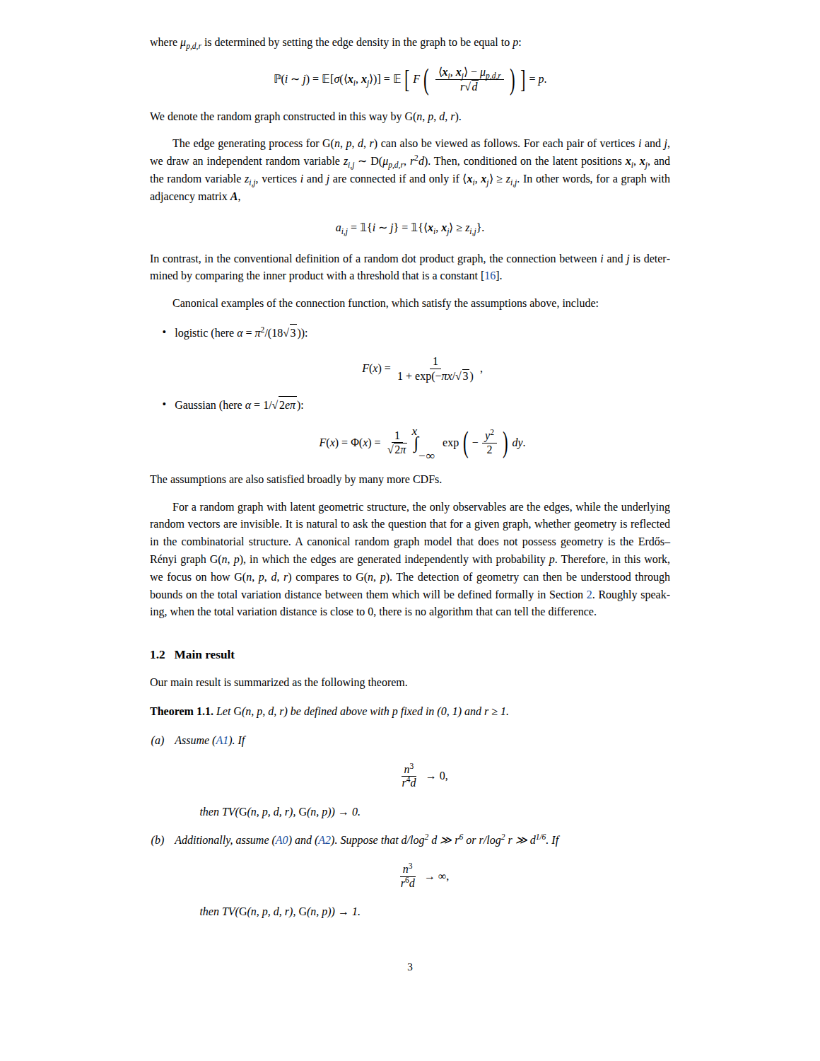where μp,d,r is determined by setting the edge density in the graph to be equal to p:
ℙ(i ∼ j) = 𝔼[σ(⟨xi, xj⟩)] = 𝔼 [ F ( ⟨xi, xj⟩ − μp,d,r r√d ) ] = p.
We denote the random graph constructed in this way by G(n, p, d, r).
The edge generating process for G(n, p, d, r) can also be viewed as follows. For each pair of vertices i and j, we draw an independent random variable zi,j ∼ D(μp,d,r, r2d). Then, conditioned on the latent positions xi, xj, and the random variable zi,j, vertices i and j are connected if and only if ⟨xi, xj⟩ ≥ zi,j. In other words, for a graph with adjacency matrix A,
ai,j = 𝟙{i ∼ j} = 𝟙{⟨xi, xj⟩ ≥ zi,j}.
In contrast, in the conventional definition of a random dot product graph, the connection between i and j is determined by comparing the inner product with a threshold that is a constant [16].
Canonical examples of the connection function, which satisfy the assumptions above, include:
logistic (here α = π2/(18√3)):
F(x) = 1 1 + exp(−πx/√3) ,
Gaussian (here α = 1/√2eπ):
F(x) = Φ(x) = 1 √2π ∫x−∞ exp ( − y2 2 ) dy.
The assumptions are also satisfied broadly by many more CDFs.
For a random graph with latent geometric structure, the only observables are the edges, while the underlying random vectors are invisible. It is natural to ask the question that for a given graph, whether geometry is reflected in the combinatorial structure. A canonical random graph model that does not possess geometry is the Erdős–Rényi graph G(n, p), in which the edges are generated independently with probability p. Therefore, in this work, we focus on how G(n, p, d, r) compares to G(n, p). The detection of geometry can then be understood through bounds on the total variation distance between them which will be defined formally in Section 2. Roughly speaking, when the total variation distance is close to 0, there is no algorithm that can tell the difference.
1.2 Main result
Our main result is summarized as the following theorem.
Theorem 1.1. Let G(n, p, d, r) be defined above with p fixed in (0, 1) and r ≥ 1.
Assume (A1). If
n3 r4d → 0,
then TV(G(n, p, d, r), G(n, p)) → 0.
Additionally, assume (A0) and (A2). Suppose that d/log2 d ≫ r6 or r/log2 r ≫ d1/6. If
n3 r6d → ∞,
then TV(G(n, p, d, r), G(n, p)) → 1.
3